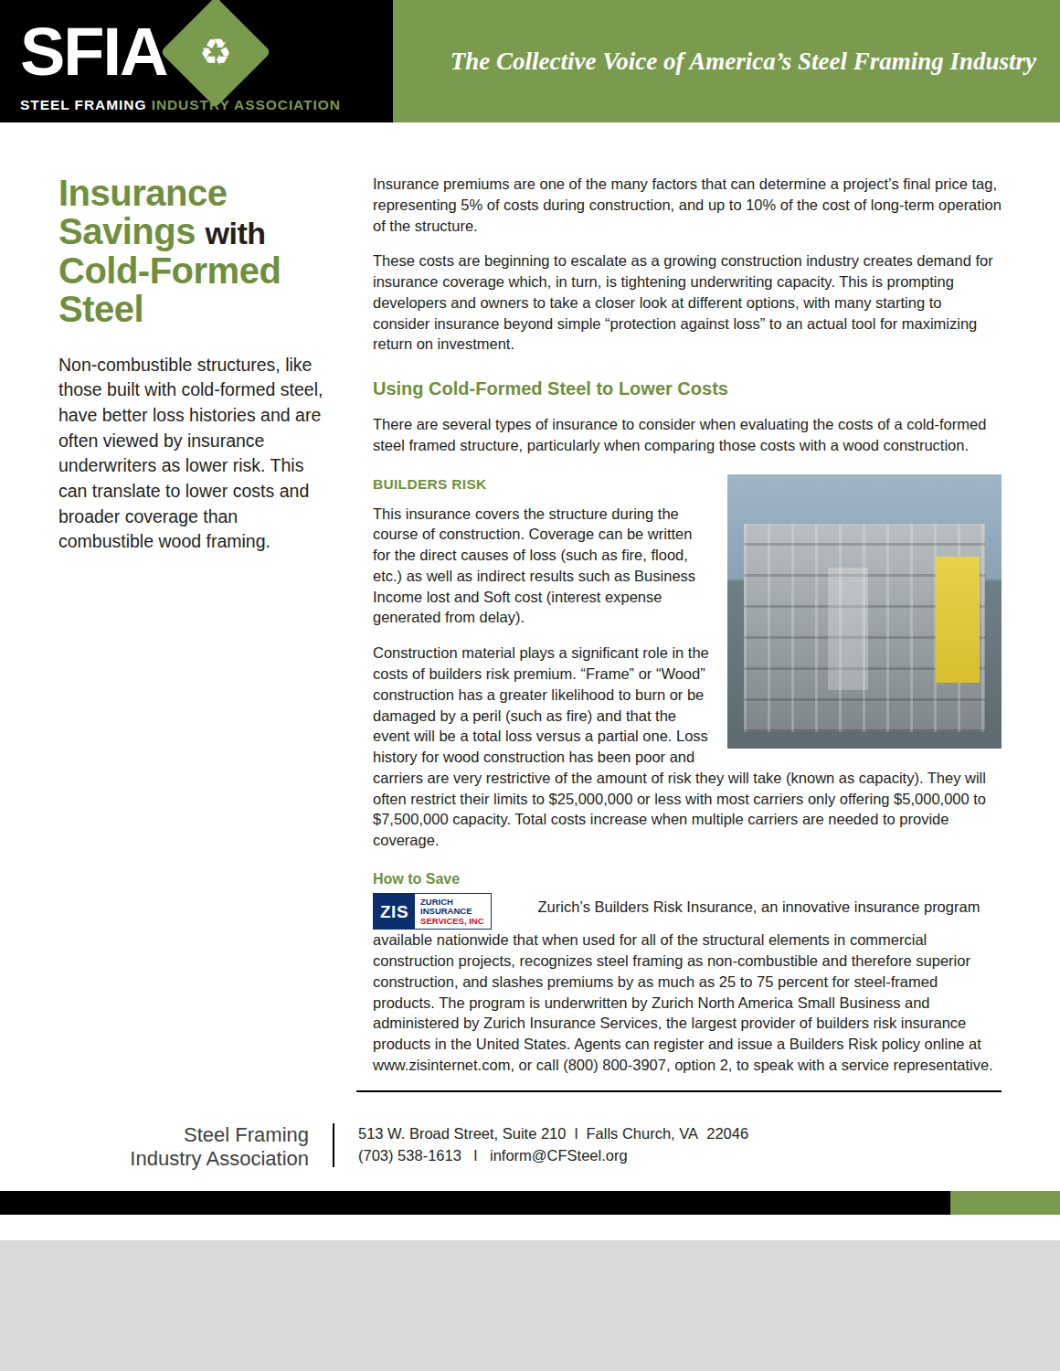SFIA
♻
Steel Framing Industry Association
The Collective Voice of America’s Steel Framing Industry
Insurance
Savings with
Cold-Formed
Steel
Non-combustible structures, like those built with cold-formed steel, have better loss histories and are often viewed by insurance underwriters as lower risk. This can translate to lower costs and broader coverage than combustible wood framing.
Insurance premiums are one of the many factors that can determine a project’s final price tag, representing 5% of costs during construction, and up to 10% of the cost of long-term operation of the structure.
These costs are beginning to escalate as a growing construction industry creates demand for insurance coverage which, in turn, is tightening underwriting capacity. This is prompting developers and owners to take a closer look at different options, with many starting to consider insurance beyond simple “protection against loss” to an actual tool for maximizing return on investment.
Using Cold-Formed Steel to Lower Costs
There are several types of insurance to consider when evaluating the costs of a cold-formed steel framed structure, particularly when comparing those costs with a wood construction.
Builders Risk
This insurance covers the structure during the course of construction. Coverage can be written for the direct causes of loss (such as fire, flood, etc.) as well as indirect results such as Business Income lost and Soft cost (interest expense generated from delay).
Construction material plays a significant role in the costs of builders risk premium. “Frame” or “Wood” construction has a greater likelihood to burn or be damaged by a peril (such as fire) and that the event will be a total loss versus a partial one. Loss history for wood construction has been poor and carriers are very restrictive of the amount of risk they will take (known as capacity). They will often restrict their limits to $25,000,000 or less with most carriers only offering $5,000,000 to $7,500,000 capacity. Total costs increase when multiple carriers are needed to provide coverage.
How to Save
ZIS Zurich Insurance Services, Inc Zurich’s Builders Risk Insurance, an innovative insurance program available nationwide that when used for all of the structural elements in commercial construction projects, recognizes steel framing as non-combustible and therefore superior construction, and slashes premiums by as much as 25 to 75 percent for steel-framed products. The program is underwritten by Zurich North America Small Business and administered by Zurich Insurance Services, the largest provider of builders risk insurance products in the United States. Agents can register and issue a Builders Risk policy online at www.zisinternet.com, or call (800) 800-3907, option 2, to speak with a service representative.
Steel Framing
Industry Association
513 W. Broad Street, Suite 210 l Falls Church, VA 22046
(703) 538-1613 l inform@CFSteel.org